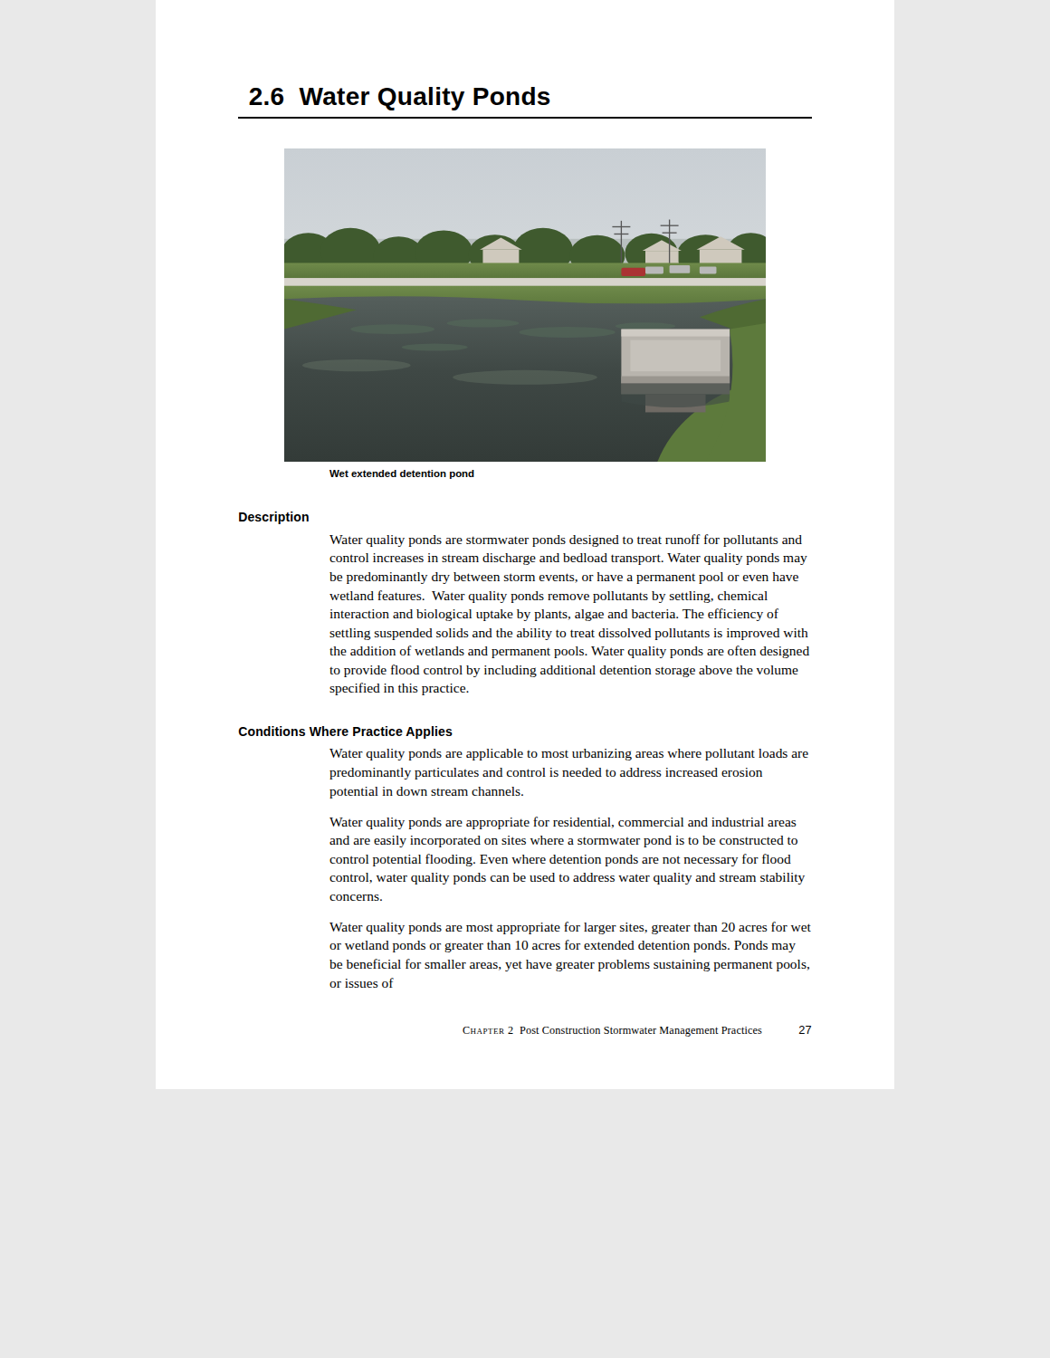2.6 Water Quality Ponds
Wet extended detention pond
Description
Water quality ponds are stormwater ponds designed to treat runoff for pollutants and control increases in stream discharge and bedload transport. Water quality ponds may be predominantly dry between storm events, or have a permanent pool or even have wetland features. Water quality ponds remove pollutants by settling, chemical interaction and biological uptake by plants, algae and bacteria. The efficiency of settling suspended solids and the ability to treat dissolved pollutants is improved with the addition of wetlands and permanent pools. Water quality ponds are often designed to provide flood control by including additional detention storage above the volume specified in this practice.
Conditions Where Practice Applies
Water quality ponds are applicable to most urbanizing areas where pollutant loads are predominantly particulates and control is needed to address increased erosion potential in down stream channels.
Water quality ponds are appropriate for residential, commercial and industrial areas and are easily incorporated on sites where a stormwater pond is to be constructed to control potential flooding. Even where detention ponds are not necessary for flood control, water quality ponds can be used to address water quality and stream stability concerns.
Water quality ponds are most appropriate for larger sites, greater than 20 acres for wet or wetland ponds or greater than 10 acres for extended detention ponds. Ponds may be beneficial for smaller areas, yet have greater problems sustaining permanent pools, or issues of
Chapter 2 Post Construction Stormwater Management Practices27